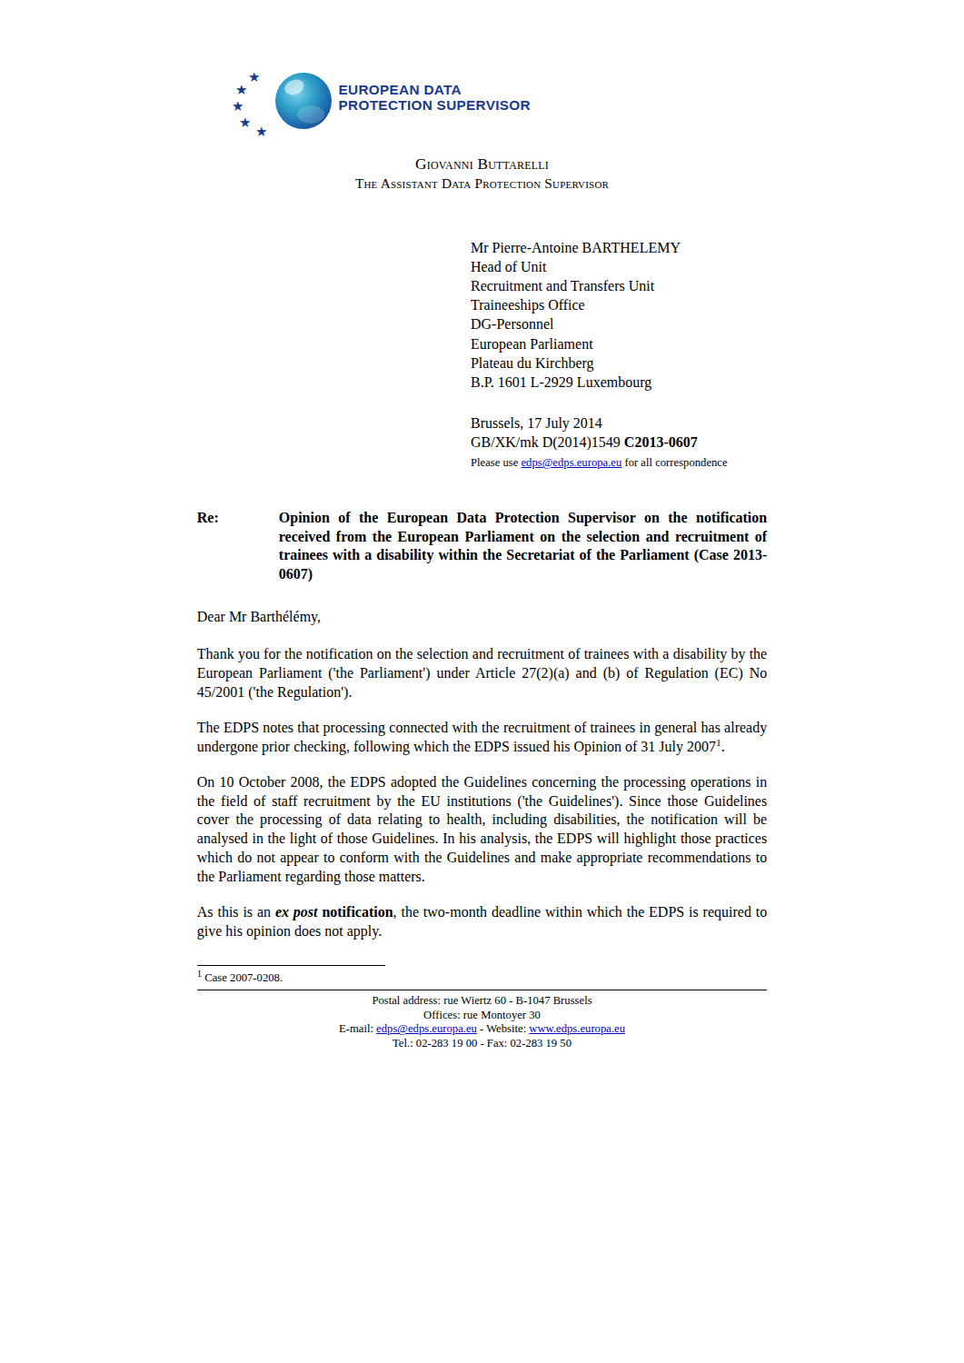★ ★ ★ ★ ★
EUROPEAN DATA
PROTECTION SUPERVISOR
Giovanni Buttarelli
The Assistant Data Protection Supervisor
Mr Pierre-Antoine BARTHELEMY
Head of Unit
Recruitment and Transfers Unit
Traineeships Office
DG-Personnel
European Parliament
Plateau du Kirchberg
B.P. 1601 L-2929 Luxembourg
Brussels, 17 July 2014
GB/XK/mk D(2014)1549 C2013-0607
Please use edps@edps.europa.eu for all correspondence
Re:
Opinion of the European Data Protection Supervisor on the notification received from the European Parliament on the selection and recruitment of trainees with a disability within the Secretariat of the Parliament (Case 2013-0607)
Dear Mr Barthélémy,
Thank you for the notification on the selection and recruitment of trainees with a disability by the European Parliament ('the Parliament') under Article 27(2)(a) and (b) of Regulation (EC) No 45/2001 ('the Regulation').
The EDPS notes that processing connected with the recruitment of trainees in general has already undergone prior checking, following which the EDPS issued his Opinion of 31 July 20071.
On 10 October 2008, the EDPS adopted the Guidelines concerning the processing operations in the field of staff recruitment by the EU institutions ('the Guidelines'). Since those Guidelines cover the processing of data relating to health, including disabilities, the notification will be analysed in the light of those Guidelines. In his analysis, the EDPS will highlight those practices which do not appear to conform with the Guidelines and make appropriate recommendations to the Parliament regarding those matters.
As this is an ex post notification, the two-month deadline within which the EDPS is required to give his opinion does not apply.
1 Case 2007-0208.
Postal address: rue Wiertz 60 - B-1047 Brussels
Offices: rue Montoyer 30
E-mail: edps@edps.europa.eu - Website: www.edps.europa.eu
Tel.: 02-283 19 00 - Fax: 02-283 19 50